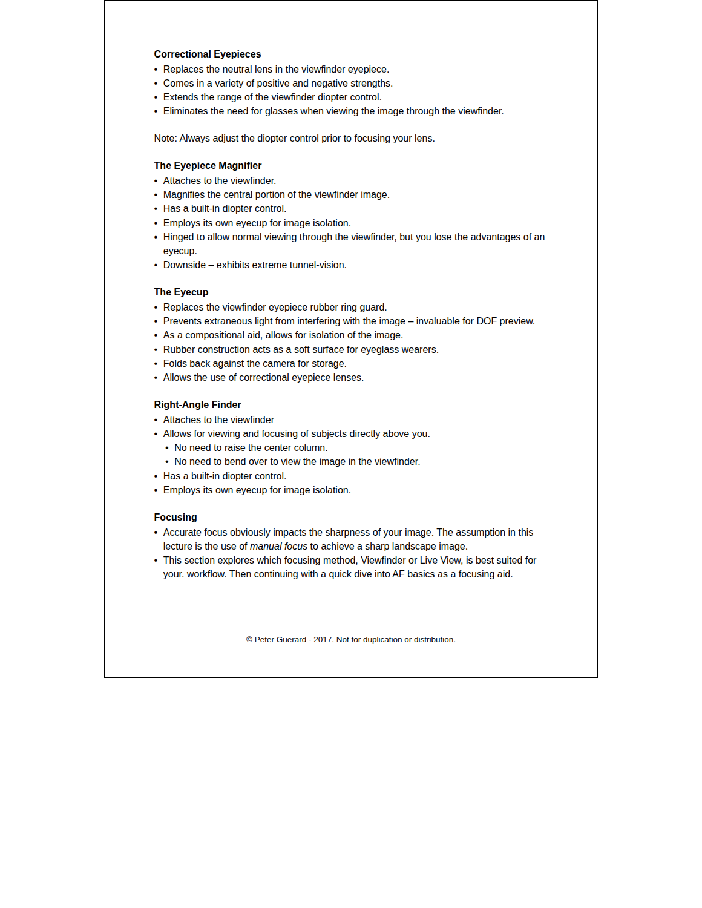Correctional Eyepieces
Replaces the neutral lens in the viewfinder eyepiece.
Comes in a variety of positive and negative strengths.
Extends the range of the viewfinder diopter control.
Eliminates the need for glasses when viewing the image through the viewfinder.
Note: Always adjust the diopter control prior to focusing your lens.
The Eyepiece Magnifier
Attaches to the viewfinder.
Magnifies the central portion of the viewfinder image.
Has a built-in diopter control.
Employs its own eyecup for image isolation.
Hinged to allow normal viewing through the viewfinder, but you lose the advantages of an eyecup.
Downside – exhibits extreme tunnel-vision.
The Eyecup
Replaces the viewfinder eyepiece rubber ring guard.
Prevents extraneous light from interfering with the image – invaluable for DOF preview.
As a compositional aid, allows for isolation of the image.
Rubber construction acts as a soft surface for eyeglass wearers.
Folds back against the camera for storage.
Allows the use of correctional eyepiece lenses.
Right-Angle Finder
Attaches to the viewfinder
Allows for viewing and focusing of subjects directly above you.
No need to raise the center column.
No need to bend over to view the image in the viewfinder.
Has a built-in diopter control.
Employs its own eyecup for image isolation.
Focusing
Accurate focus obviously impacts the sharpness of your image. The assumption in this lecture is the use of manual focus to achieve a sharp landscape image.
This section explores which focusing method, Viewfinder or Live View, is best suited for your. workflow. Then continuing with a quick dive into AF basics as a focusing aid.
© Peter Guerard - 2017. Not for duplication or distribution.